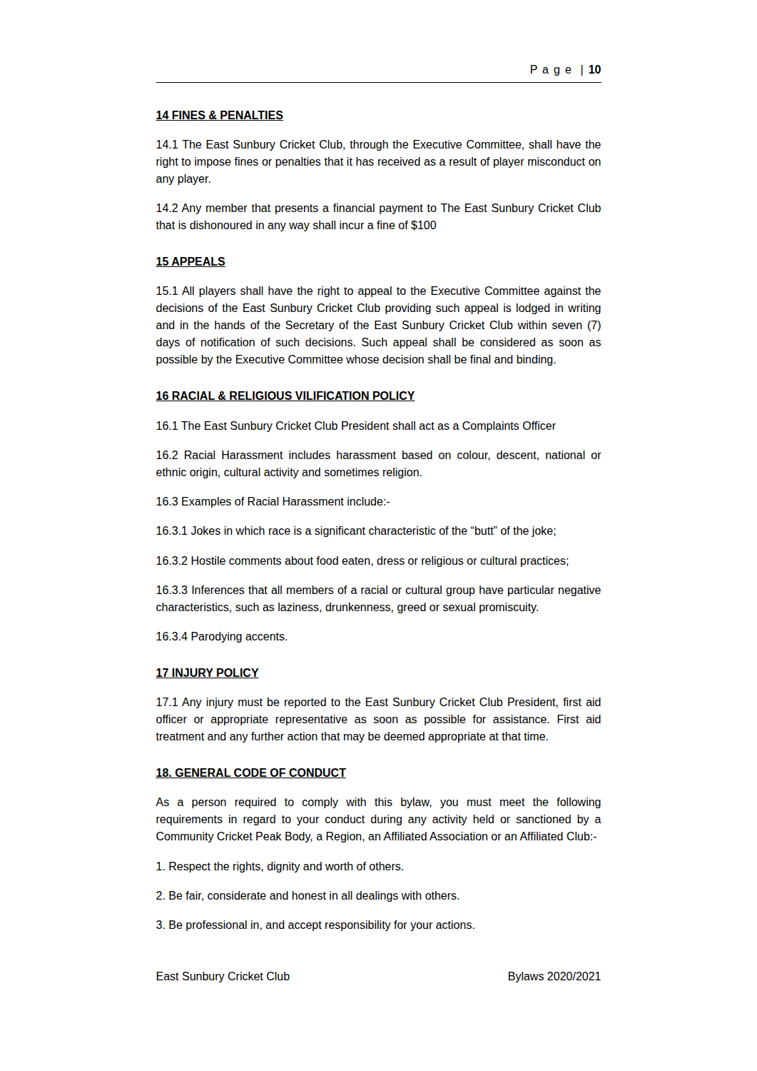P a g e | 10
14 FINES & PENALTIES
14.1 The East Sunbury Cricket Club, through the Executive Committee, shall have the right to impose fines or penalties that it has received as a result of player misconduct on any player.
14.2 Any member that presents a financial payment to The East Sunbury Cricket Club that is dishonoured in any way shall incur a fine of $100
15 APPEALS
15.1 All players shall have the right to appeal to the Executive Committee against the decisions of the East Sunbury Cricket Club providing such appeal is lodged in writing and in the hands of the Secretary of the East Sunbury Cricket Club within seven (7) days of notification of such decisions. Such appeal shall be considered as soon as possible by the Executive Committee whose decision shall be final and binding.
16 RACIAL & RELIGIOUS VILIFICATION POLICY
16.1 The East Sunbury Cricket Club President shall act as a Complaints Officer
16.2 Racial Harassment includes harassment based on colour, descent, national or ethnic origin, cultural activity and sometimes religion.
16.3 Examples of Racial Harassment include:-
16.3.1 Jokes in which race is a significant characteristic of the “butt” of the joke;
16.3.2 Hostile comments about food eaten, dress or religious or cultural practices;
16.3.3 Inferences that all members of a racial or cultural group have particular negative characteristics, such as laziness, drunkenness, greed or sexual promiscuity.
16.3.4 Parodying accents.
17 INJURY POLICY
17.1 Any injury must be reported to the East Sunbury Cricket Club President, first aid officer or appropriate representative as soon as possible for assistance. First aid treatment and any further action that may be deemed appropriate at that time.
18. GENERAL CODE OF CONDUCT
As a person required to comply with this bylaw, you must meet the following requirements in regard to your conduct during any activity held or sanctioned by a Community Cricket Peak Body, a Region, an Affiliated Association or an Affiliated Club:-
1. Respect the rights, dignity and worth of others.
2. Be fair, considerate and honest in all dealings with others.
3. Be professional in, and accept responsibility for your actions.
East Sunbury Cricket Club
Bylaws 2020/2021